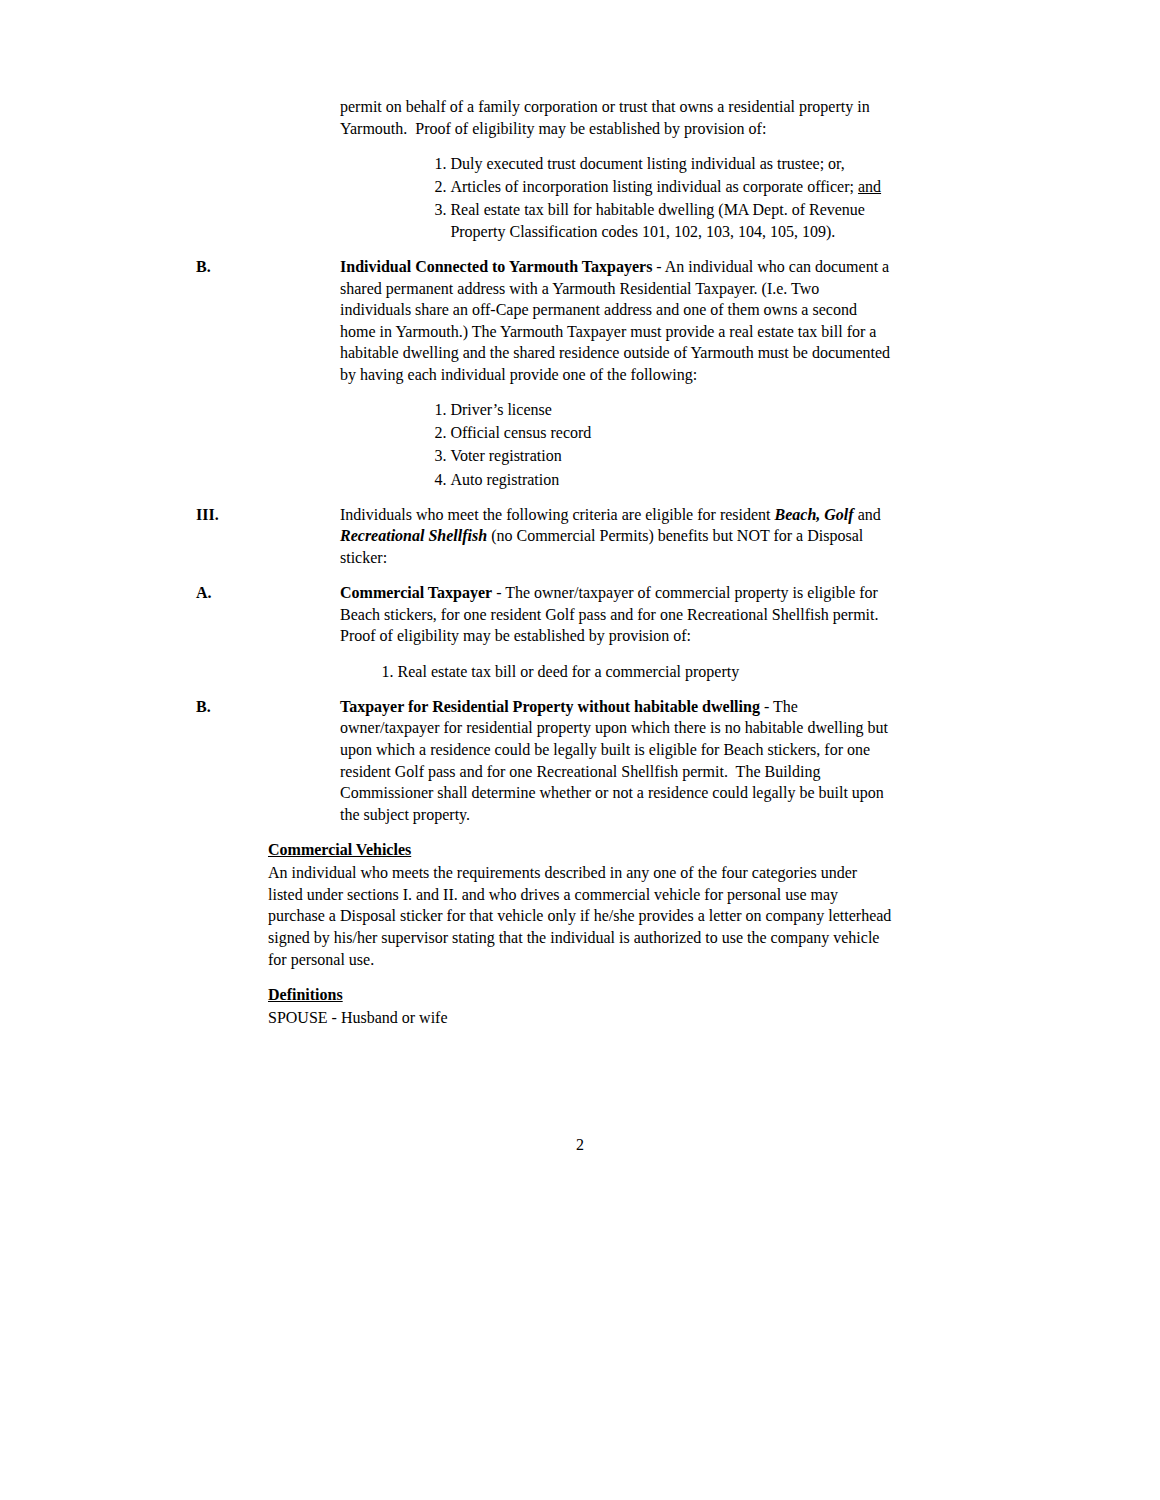permit on behalf of a family corporation or trust that owns a residential property in Yarmouth. Proof of eligibility may be established by provision of:
Duly executed trust document listing individual as trustee; or,
Articles of incorporation listing individual as corporate officer; and
Real estate tax bill for habitable dwelling (MA Dept. of Revenue Property Classification codes 101, 102, 103, 104, 105, 109).
B. Individual Connected to Yarmouth Taxpayers - An individual who can document a shared permanent address with a Yarmouth Residential Taxpayer. (I.e. Two individuals share an off-Cape permanent address and one of them owns a second home in Yarmouth.) The Yarmouth Taxpayer must provide a real estate tax bill for a habitable dwelling and the shared residence outside of Yarmouth must be documented by having each individual provide one of the following:
Driver’s license
Official census record
Voter registration
Auto registration
III. Individuals who meet the following criteria are eligible for resident Beach, Golf and Recreational Shellfish (no Commercial Permits) benefits but NOT for a Disposal sticker:
A. Commercial Taxpayer - The owner/taxpayer of commercial property is eligible for Beach stickers, for one resident Golf pass and for one Recreational Shellfish permit. Proof of eligibility may be established by provision of:
Real estate tax bill or deed for a commercial property
B. Taxpayer for Residential Property without habitable dwelling - The owner/taxpayer for residential property upon which there is no habitable dwelling but upon which a residence could be legally built is eligible for Beach stickers, for one resident Golf pass and for one Recreational Shellfish permit. The Building Commissioner shall determine whether or not a residence could legally be built upon the subject property.
Commercial Vehicles
An individual who meets the requirements described in any one of the four categories under listed under sections I. and II. and who drives a commercial vehicle for personal use may purchase a Disposal sticker for that vehicle only if he/she provides a letter on company letterhead signed by his/her supervisor stating that the individual is authorized to use the company vehicle for personal use.
Definitions
SPOUSE - Husband or wife
2